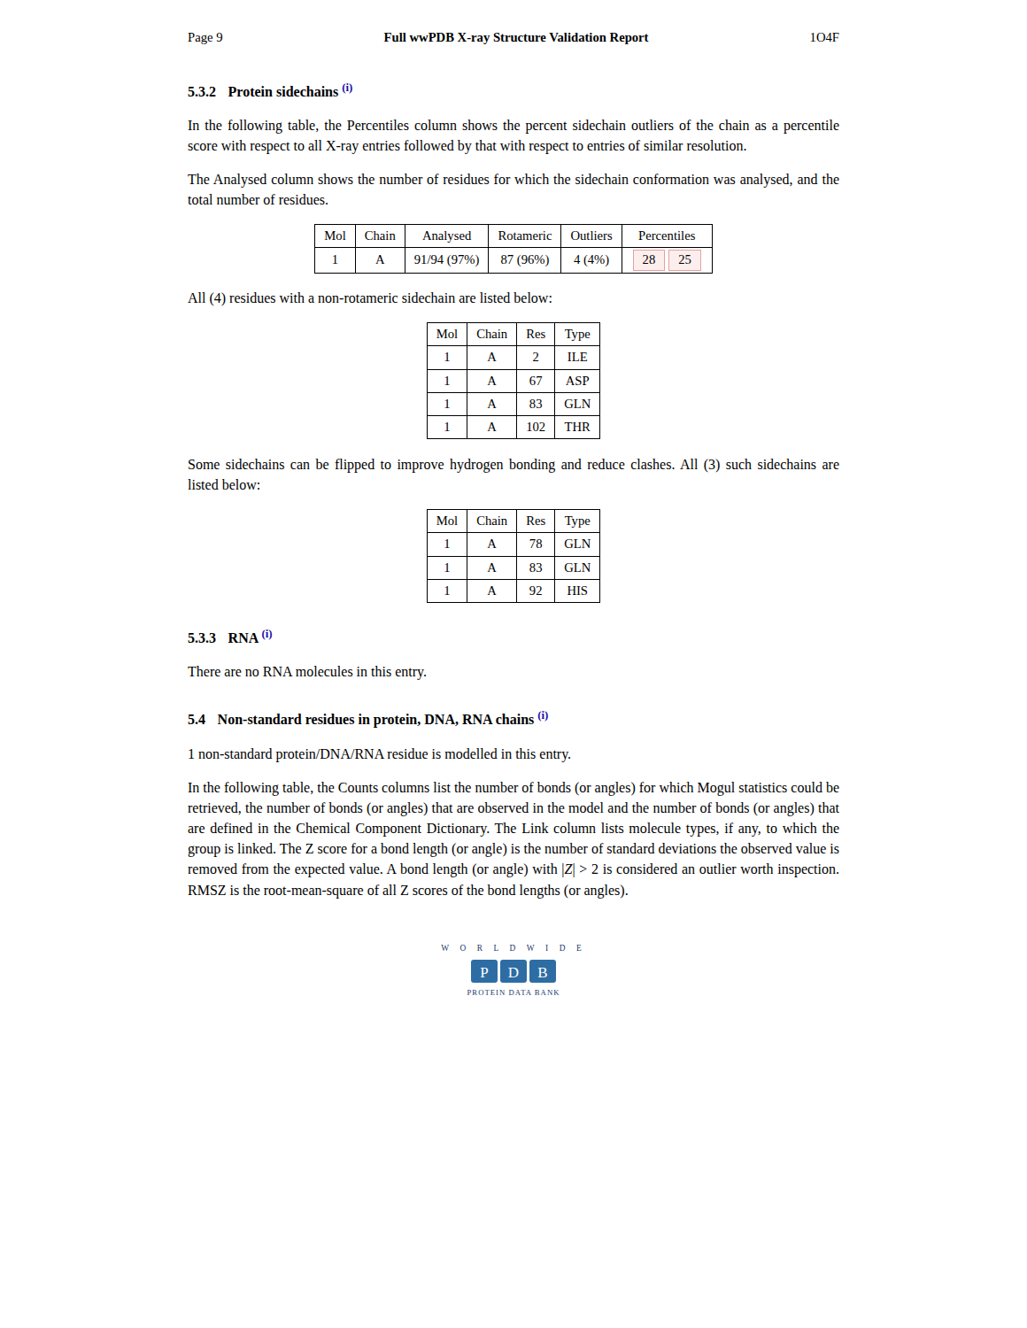Page 9
Full wwPDB X-ray Structure Validation Report
1O4F
5.3.2 Protein sidechains (i)
In the following table, the Percentiles column shows the percent sidechain outliers of the chain as a percentile score with respect to all X-ray entries followed by that with respect to entries of similar resolution.
The Analysed column shows the number of residues for which the sidechain conformation was analysed, and the total number of residues.
| Mol | Chain | Analysed | Rotameric | Outliers | Percentiles |
| --- | --- | --- | --- | --- | --- |
| 1 | A | 91/94 (97%) | 87 (96%) | 4 (4%) | 28 25 |
All (4) residues with a non-rotameric sidechain are listed below:
| Mol | Chain | Res | Type |
| --- | --- | --- | --- |
| 1 | A | 2 | ILE |
| 1 | A | 67 | ASP |
| 1 | A | 83 | GLN |
| 1 | A | 102 | THR |
Some sidechains can be flipped to improve hydrogen bonding and reduce clashes. All (3) such sidechains are listed below:
| Mol | Chain | Res | Type |
| --- | --- | --- | --- |
| 1 | A | 78 | GLN |
| 1 | A | 83 | GLN |
| 1 | A | 92 | HIS |
5.3.3 RNA (i)
There are no RNA molecules in this entry.
5.4 Non-standard residues in protein, DNA, RNA chains (i)
1 non-standard protein/DNA/RNA residue is modelled in this entry.
In the following table, the Counts columns list the number of bonds (or angles) for which Mogul statistics could be retrieved, the number of bonds (or angles) that are observed in the model and the number of bonds (or angles) that are defined in the Chemical Component Dictionary. The Link column lists molecule types, if any, to which the group is linked. The Z score for a bond length (or angle) is the number of standard deviations the observed value is removed from the expected value. A bond length (or angle) with |Z| > 2 is considered an outlier worth inspection. RMSZ is the root-mean-square of all Z scores of the bond lengths (or angles).
W O R L D W I D E
P D B
PROTEIN DATA BANK